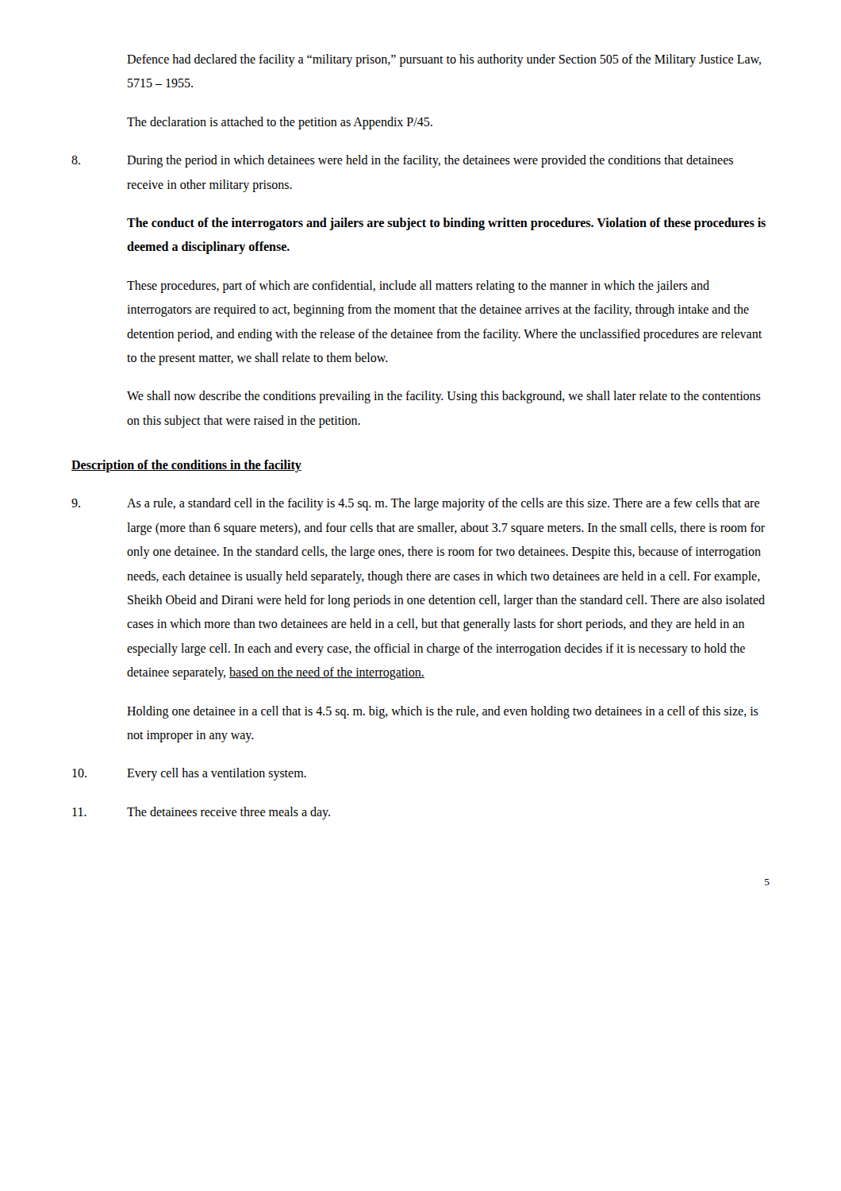Defence had declared the facility a “military prison,” pursuant to his authority under Section 505 of the Military Justice Law, 5715 – 1955.
The declaration is attached to the petition as Appendix P/45.
8.
During the period in which detainees were held in the facility, the detainees were provided the conditions that detainees receive in other military prisons.
The conduct of the interrogators and jailers are subject to binding written procedures. Violation of these procedures is deemed a disciplinary offense.
These procedures, part of which are confidential, include all matters relating to the manner in which the jailers and interrogators are required to act, beginning from the moment that the detainee arrives at the facility, through intake and the detention period, and ending with the release of the detainee from the facility. Where the unclassified procedures are relevant to the present matter, we shall relate to them below.
We shall now describe the conditions prevailing in the facility. Using this background, we shall later relate to the contentions on this subject that were raised in the petition.
Description of the conditions in the facility
9.
As a rule, a standard cell in the facility is 4.5 sq. m. The large majority of the cells are this size. There are a few cells that are large (more than 6 square meters), and four cells that are smaller, about 3.7 square meters. In the small cells, there is room for only one detainee. In the standard cells, the large ones, there is room for two detainees. Despite this, because of interrogation needs, each detainee is usually held separately, though there are cases in which two detainees are held in a cell. For example, Sheikh Obeid and Dirani were held for long periods in one detention cell, larger than the standard cell. There are also isolated cases in which more than two detainees are held in a cell, but that generally lasts for short periods, and they are held in an especially large cell. In each and every case, the official in charge of the interrogation decides if it is necessary to hold the detainee separately, based on the need of the interrogation.
Holding one detainee in a cell that is 4.5 sq. m. big, which is the rule, and even holding two detainees in a cell of this size, is not improper in any way.
10.
Every cell has a ventilation system.
11.
The detainees receive three meals a day.
5